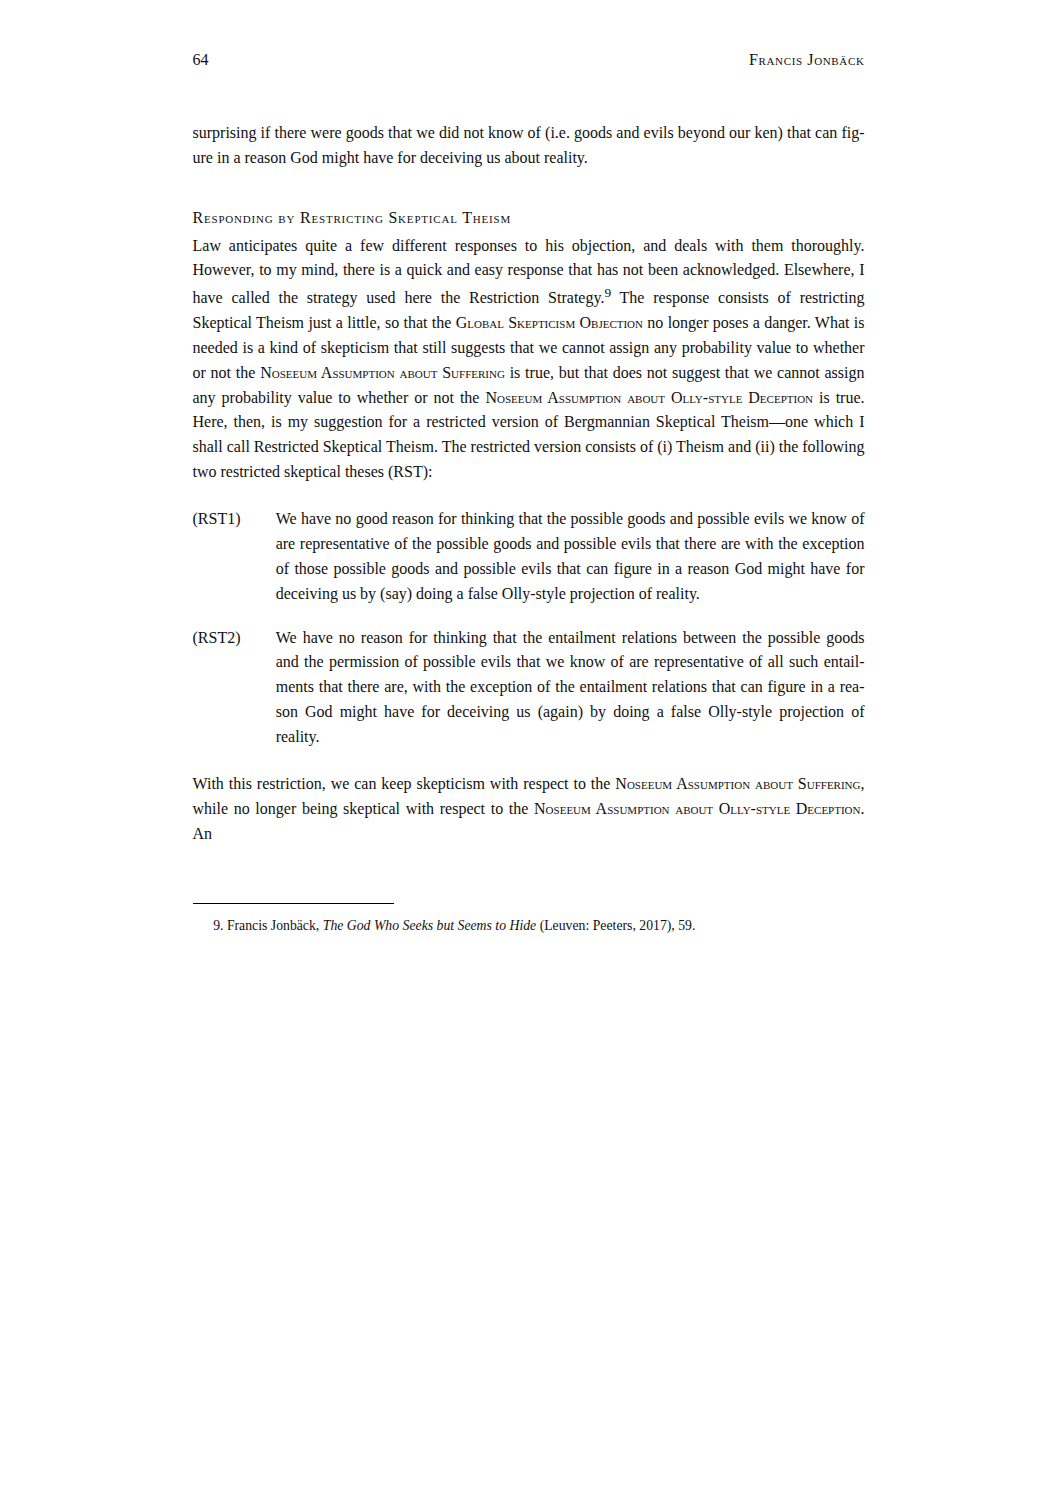64 Francis Jonbäck
surprising if there were goods that we did not know of (i.e. goods and evils beyond our ken) that can figure in a reason God might have for deceiving us about reality.
Responding by Restricting Skeptical Theism
Law anticipates quite a few different responses to his objection, and deals with them thoroughly. However, to my mind, there is a quick and easy response that has not been acknowledged. Elsewhere, I have called the strategy used here the Restriction Strategy.9 The response consists of restricting Skeptical Theism just a little, so that the Global Skepticism Objection no longer poses a danger. What is needed is a kind of skepticism that still suggests that we cannot assign any probability value to whether or not the Noseeum Assumption about Suffering is true, but that does not suggest that we cannot assign any probability value to whether or not the Noseeum Assumption about Olly-style Deception is true. Here, then, is my suggestion for a restricted version of Bergmannian Skeptical Theism—one which I shall call Restricted Skeptical Theism. The restricted version consists of (i) Theism and (ii) the following two restricted skeptical theses (RST):
(RST1)
We have no good reason for thinking that the possible goods and possible evils we know of are representative of the possible goods and possible evils that there are with the exception of those possible goods and possible evils that can figure in a reason God might have for deceiving us by (say) doing a false Olly-style projection of reality.
(RST2)
We have no reason for thinking that the entailment relations between the possible goods and the permission of possible evils that we know of are representative of all such entailments that there are, with the exception of the entailment relations that can figure in a reason God might have for deceiving us (again) by doing a false Olly-style projection of reality.
With this restriction, we can keep skepticism with respect to the Noseeum Assumption about Suffering, while no longer being skeptical with respect to the Noseeum Assumption about Olly-style Deception. An
9. Francis Jonbäck, The God Who Seeks but Seems to Hide (Leuven: Peeters, 2017), 59.